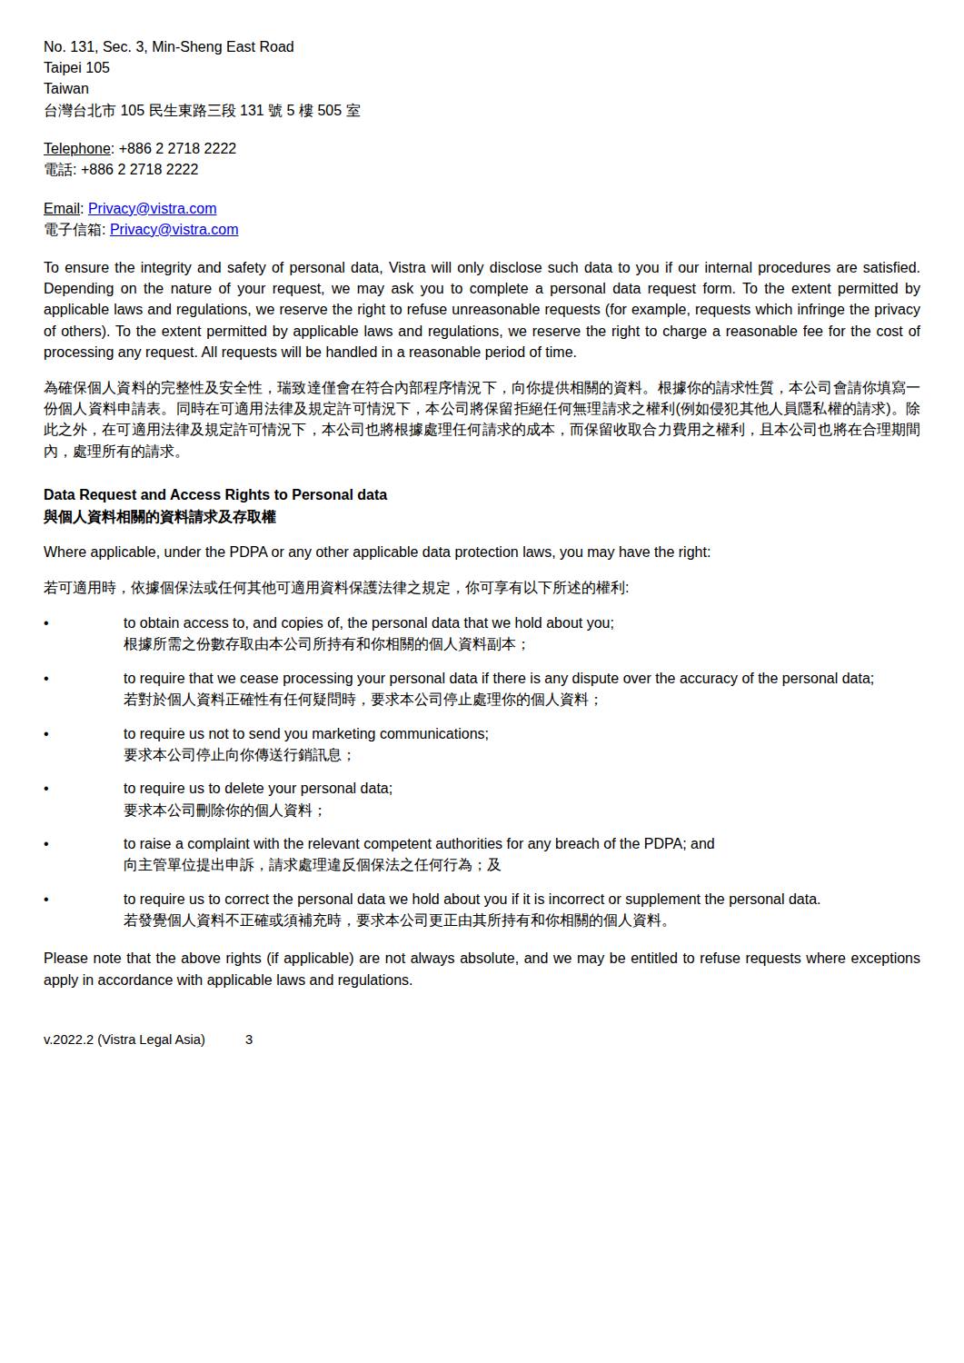No. 131, Sec. 3, Min-Sheng East Road
Taipei 105
Taiwan
台灣台北市 105 民生東路三段 131 號 5 樓 505 室
Telephone: +886 2 2718 2222
電話: +886 2 2718 2222
Email: Privacy@vistra.com
電子信箱: Privacy@vistra.com
To ensure the integrity and safety of personal data, Vistra will only disclose such data to you if our internal procedures are satisfied. Depending on the nature of your request, we may ask you to complete a personal data request form. To the extent permitted by applicable laws and regulations, we reserve the right to refuse unreasonable requests (for example, requests which infringe the privacy of others). To the extent permitted by applicable laws and regulations, we reserve the right to charge a reasonable fee for the cost of processing any request. All requests will be handled in a reasonable period of time.
為確保個人資料的完整性及安全性，瑞致達僅會在符合內部程序情況下，向你提供相關的資料。根據你的請求性質，本公司會請你填寫一份個人資料申請表。同時在可適用法律及規定許可情況下，本公司將保留拒絕任何無理請求之權利(例如侵犯其他人員隱私權的請求)。除此之外，在可適用法律及規定許可情況下，本公司也將根據處理任何請求的成本，而保留收取合力費用之權利，且本公司也將在合理期間內，處理所有的請求。
Data Request and Access Rights to Personal data
與個人資料相關的資料請求及存取權
Where applicable, under the PDPA or any other applicable data protection laws, you may have the right:
若可適用時，依據個保法或任何其他可適用資料保護法律之規定，你可享有以下所述的權利:
to obtain access to, and copies of, the personal data that we hold about you; 根據所需之份數存取由本公司所持有和你相關的個人資料副本；
to require that we cease processing your personal data if there is any dispute over the accuracy of the personal data; 若對於個人資料正確性有任何疑問時，要求本公司停止處理你的個人資料；
to require us not to send you marketing communications; 要求本公司停止向你傳送行銷訊息；
to require us to delete your personal data; 要求本公司刪除你的個人資料；
to raise a complaint with the relevant competent authorities for any breach of the PDPA; and 向主管單位提出申訴，請求處理違反個保法之任何行為；及
to require us to correct the personal data we hold about you if it is incorrect or supplement the personal data. 若發覺個人資料不正確或須補充時，要求本公司更正由其所持有和你相關的個人資料。
Please note that the above rights (if applicable) are not always absolute, and we may be entitled to refuse requests where exceptions apply in accordance with applicable laws and regulations.
v.2022.2 (Vistra Legal Asia)3